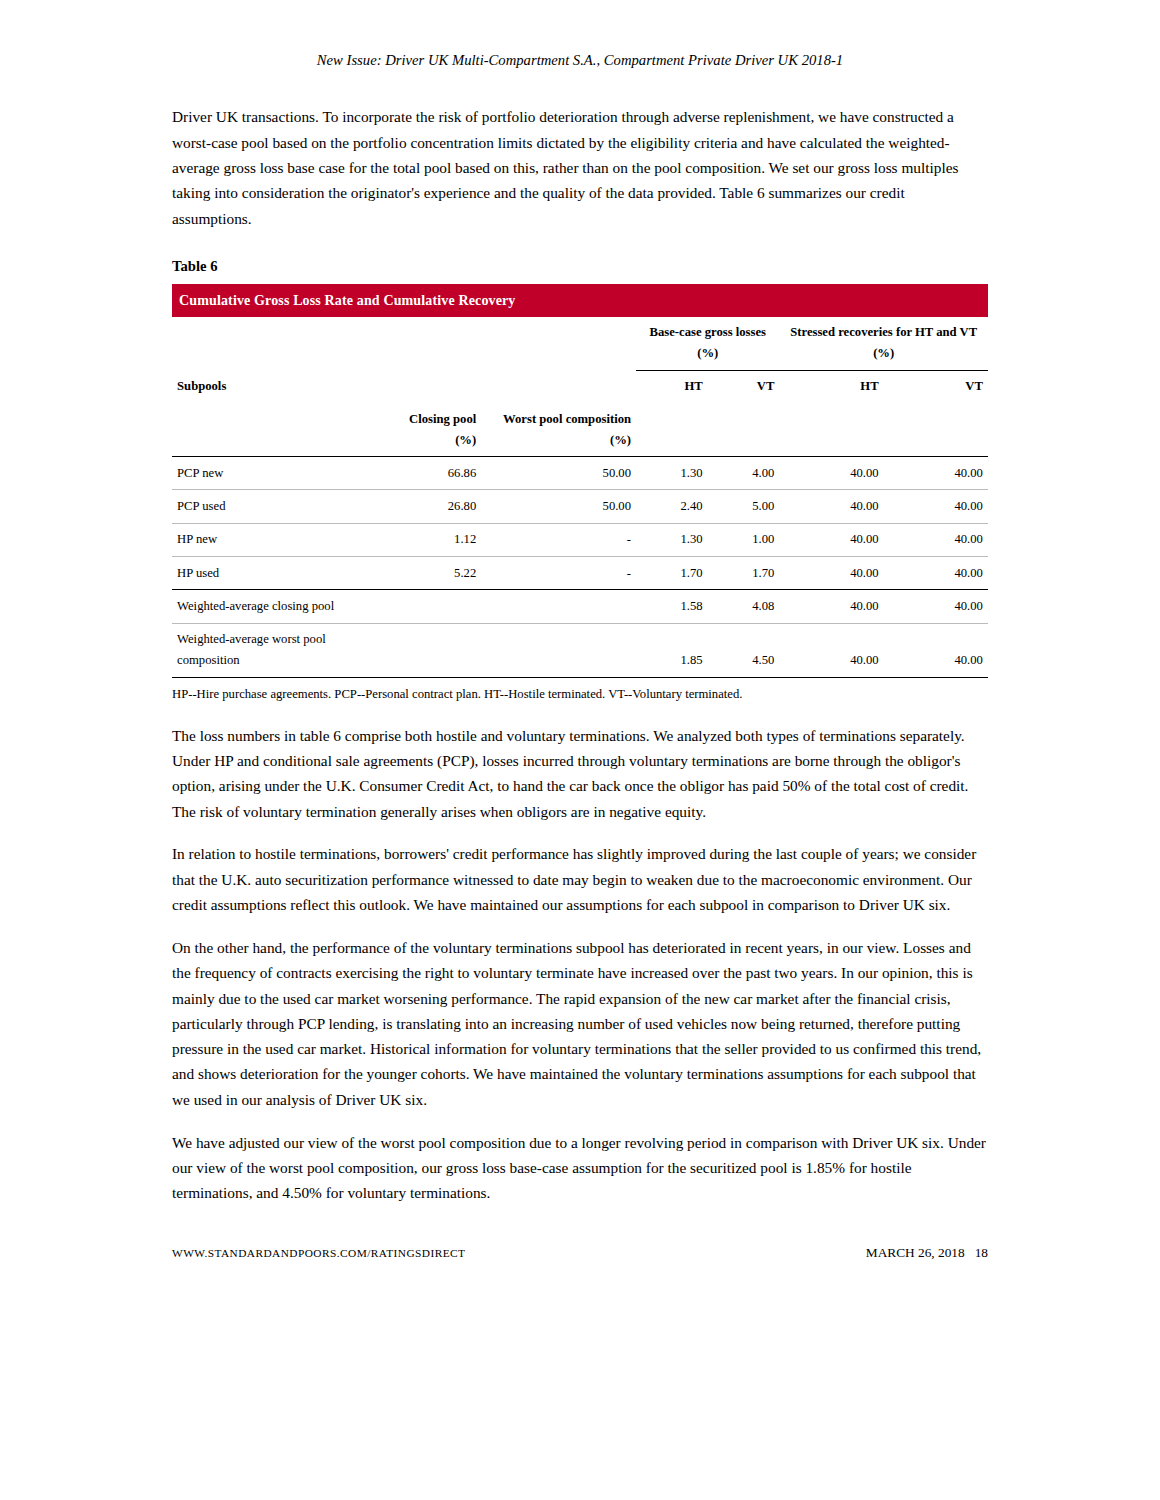New Issue: Driver UK Multi-Compartment S.A., Compartment Private Driver UK 2018-1
Driver UK transactions. To incorporate the risk of portfolio deterioration through adverse replenishment, we have constructed a worst-case pool based on the portfolio concentration limits dictated by the eligibility criteria and have calculated the weighted-average gross loss base case for the total pool based on this, rather than on the pool composition. We set our gross loss multiples taking into consideration the originator's experience and the quality of the data provided. Table 6 summarizes our credit assumptions.
Table 6
Cumulative Gross Loss Rate and Cumulative Recovery
| Subpools | | | Base-case gross losses (%) | Stressed recoveries for HT and VT (%) |
| --- | --- | --- | --- | --- |
| HT | VT | HT | VT |
| | Closing pool (%) | Worst pool composition (%) | | | | |
| PCP new | 66.86 | 50.00 | 1.30 | 4.00 | 40.00 | 40.00 |
| PCP used | 26.80 | 50.00 | 2.40 | 5.00 | 40.00 | 40.00 |
| HP new | 1.12 | - | 1.30 | 1.00 | 40.00 | 40.00 |
| HP used | 5.22 | - | 1.70 | 1.70 | 40.00 | 40.00 |
| Weighted-average closing pool | | | 1.58 | 4.08 | 40.00 | 40.00 |
| Weighted-average worst pool composition | | | 1.85 | 4.50 | 40.00 | 40.00 |
HP--Hire purchase agreements. PCP--Personal contract plan. HT--Hostile terminated. VT--Voluntary terminated.
The loss numbers in table 6 comprise both hostile and voluntary terminations. We analyzed both types of terminations separately. Under HP and conditional sale agreements (PCP), losses incurred through voluntary terminations are borne through the obligor's option, arising under the U.K. Consumer Credit Act, to hand the car back once the obligor has paid 50% of the total cost of credit. The risk of voluntary termination generally arises when obligors are in negative equity.
In relation to hostile terminations, borrowers' credit performance has slightly improved during the last couple of years; we consider that the U.K. auto securitization performance witnessed to date may begin to weaken due to the macroeconomic environment. Our credit assumptions reflect this outlook. We have maintained our assumptions for each subpool in comparison to Driver UK six.
On the other hand, the performance of the voluntary terminations subpool has deteriorated in recent years, in our view. Losses and the frequency of contracts exercising the right to voluntary terminate have increased over the past two years. In our opinion, this is mainly due to the used car market worsening performance. The rapid expansion of the new car market after the financial crisis, particularly through PCP lending, is translating into an increasing number of used vehicles now being returned, therefore putting pressure in the used car market. Historical information for voluntary terminations that the seller provided to us confirmed this trend, and shows deterioration for the younger cohorts. We have maintained the voluntary terminations assumptions for each subpool that we used in our analysis of Driver UK six.
We have adjusted our view of the worst pool composition due to a longer revolving period in comparison with Driver UK six. Under our view of the worst pool composition, our gross loss base-case assumption for the securitized pool is 1.85% for hostile terminations, and 4.50% for voluntary terminations.
WWW.STANDARDANDPOORS.COM/RATINGSDIRECT MARCH 26, 2018 18